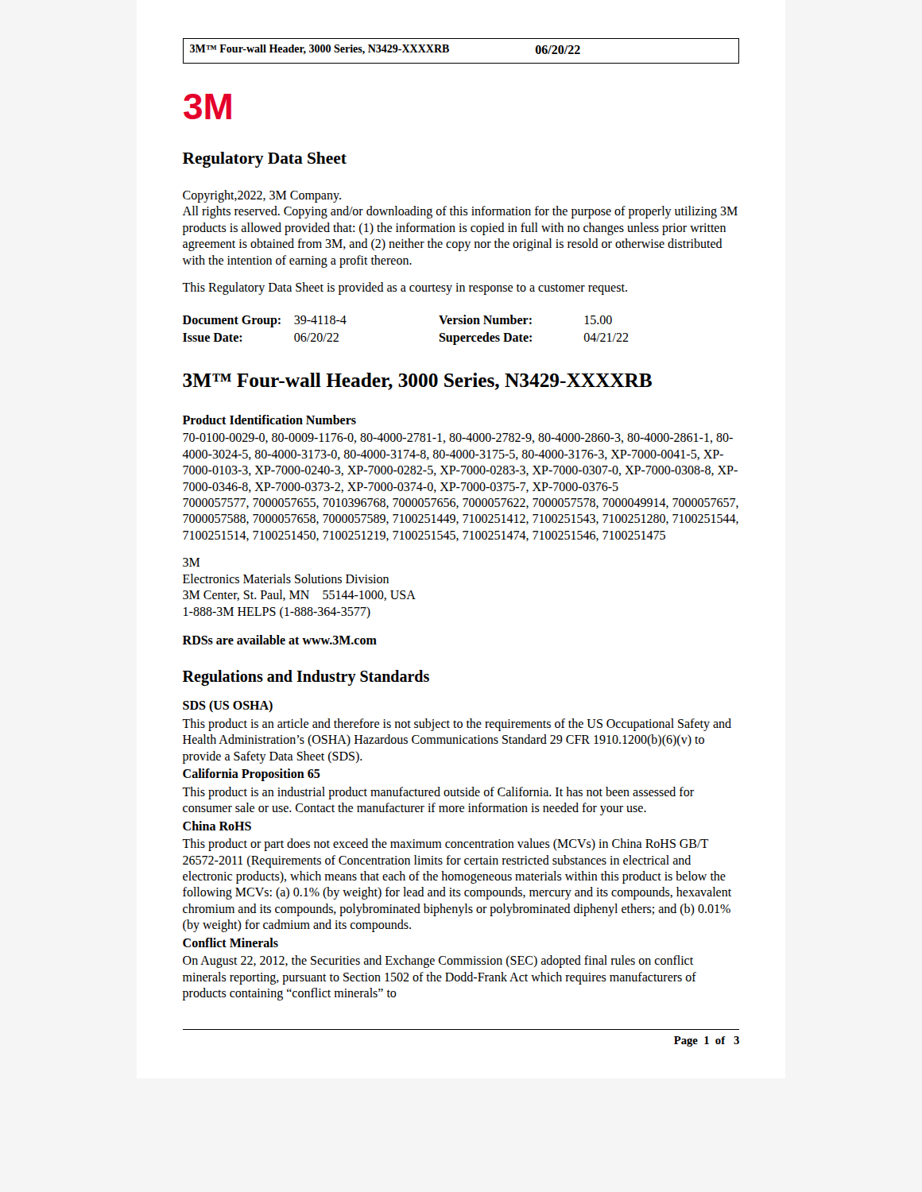3M™ Four-wall Header, 3000 Series, N3429-XXXXRB 06/20/22
3M
Regulatory Data Sheet
Copyright,2022, 3M Company.
All rights reserved. Copying and/or downloading of this information for the purpose of properly utilizing 3M products is allowed provided that: (1) the information is copied in full with no changes unless prior written agreement is obtained from 3M, and (2) neither the copy nor the original is resold or otherwise distributed with the intention of earning a profit thereon.
This Regulatory Data Sheet is provided as a courtesy in response to a customer request.
| Document Group: | 39-4118-4 | Version Number: | 15.00 |
| Issue Date: | 06/20/22 | Supercedes Date: | 04/21/22 |
3M™ Four-wall Header, 3000 Series, N3429-XXXXRB
Product Identification Numbers
70-0100-0029-0, 80-0009-1176-0, 80-4000-2781-1, 80-4000-2782-9, 80-4000-2860-3, 80-4000-2861-1, 80-4000-3024-5, 80-4000-3173-0, 80-4000-3174-8, 80-4000-3175-5, 80-4000-3176-3, XP-7000-0041-5, XP-7000-0103-3, XP-7000-0240-3, XP-7000-0282-5, XP-7000-0283-3, XP-7000-0307-0, XP-7000-0308-8, XP-7000-0346-8, XP-7000-0373-2, XP-7000-0374-0, XP-7000-0375-7, XP-7000-0376-5
7000057577, 7000057655, 7010396768, 7000057656, 7000057622, 7000057578, 7000049914, 7000057657, 7000057588, 7000057658, 7000057589, 7100251449, 7100251412, 7100251543, 7100251280, 7100251544, 7100251514, 7100251450, 7100251219, 7100251545, 7100251474, 7100251546, 7100251475
3M
Electronics Materials Solutions Division
3M Center, St. Paul, MN 55144-1000, USA
1-888-3M HELPS (1-888-364-3577)
RDSs are available at www.3M.com
Regulations and Industry Standards
SDS (US OSHA)
This product is an article and therefore is not subject to the requirements of the US Occupational Safety and Health Administration’s (OSHA) Hazardous Communications Standard 29 CFR 1910.1200(b)(6)(v) to provide a Safety Data Sheet (SDS).
California Proposition 65
This product is an industrial product manufactured outside of California. It has not been assessed for consumer sale or use. Contact the manufacturer if more information is needed for your use.
China RoHS
This product or part does not exceed the maximum concentration values (MCVs) in China RoHS GB/T 26572-2011 (Requirements of Concentration limits for certain restricted substances in electrical and electronic products), which means that each of the homogeneous materials within this product is below the following MCVs: (a) 0.1% (by weight) for lead and its compounds, mercury and its compounds, hexavalent chromium and its compounds, polybrominated biphenyls or polybrominated diphenyl ethers; and (b) 0.01% (by weight) for cadmium and its compounds.
Conflict Minerals
On August 22, 2012, the Securities and Exchange Commission (SEC) adopted final rules on conflict minerals reporting, pursuant to Section 1502 of the Dodd-Frank Act which requires manufacturers of products containing “conflict minerals” to
Page 1 of 3